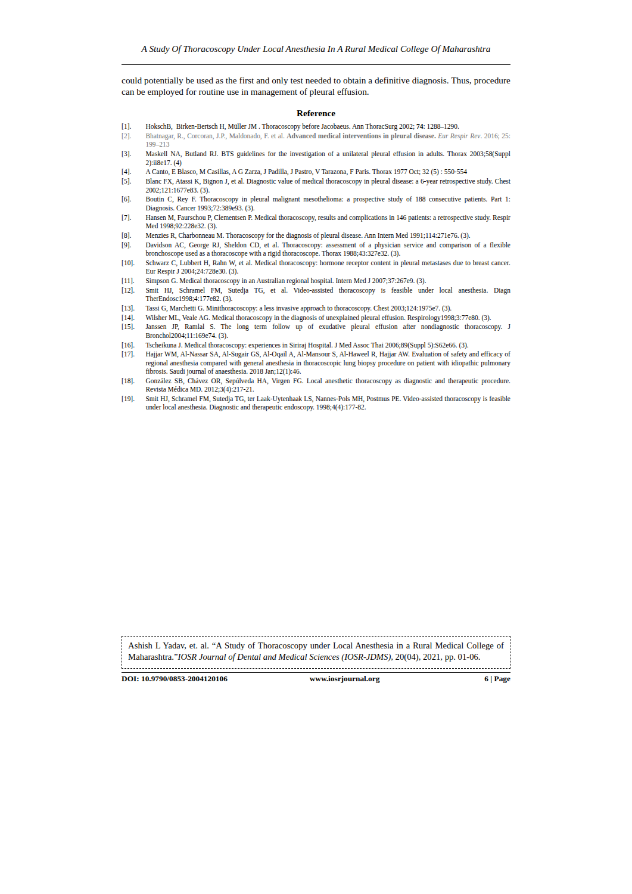A Study Of Thoracoscopy Under Local Anesthesia In A Rural Medical College Of Maharashtra
could potentially be used as the first and only test needed to obtain a definitive diagnosis. Thus, procedure can be employed for routine use in management of pleural effusion.
Reference
| [1]. | HokschB, Birken-Bertsch H, Müller JM . Thoracoscopy before Jacobaeus. Ann ThoracSurg 2002; 74 : 1288–1290. |
| [2]. | Bhatnagar, R., Corcoran, J.P., Maldonado, F. et al. Advanced medical interventions in pleural disease. Eur Respir Rev . 2016; 25: 199–213 |
| [3]. | Maskell NA, Butland RJ. BTS guidelines for the investigation of a unilateral pleural effusion in adults. Thorax 2003;58(Suppl 2):ii8e17. (4) |
| [4]. | A Canto, E Blasco, M Casillas, A G Zarza, J Padilla, J Pastro, V Tarazona, F Paris. Thorax 1977 Oct; 32 (5) : 550-554 |
| [5]. | Blanc FX, Atassi K, Bignon J, et al. Diagnostic value of medical thoracoscopy in pleural disease: a 6-year retrospective study. Chest 2002;121:1677e83. (3). |
| [6]. | Boutin C, Rey F. Thoracoscopy in pleural malignant mesothelioma: a prospective study of 188 consecutive patients. Part 1: Diagnosis. Cancer 1993;72:389e93. (3). |
| [7]. | Hansen M, Faurschou P, Clementsen P. Medical thoracoscopy, results and complications in 146 patients: a retrospective study. Respir Med 1998;92:228e32. (3). |
| [8]. | Menzies R, Charbonneau M. Thoracoscopy for the diagnosis of pleural disease. Ann Intern Med 1991;114:271e76. (3). |
| [9]. | Davidson AC, George RJ, Sheldon CD, et al. Thoracoscopy: assessment of a physician service and comparison of a flexible bronchoscope used as a thoracoscope with a rigid thoracoscope. Thorax 1988;43:327e32. (3). |
| [10]. | Schwarz C, Lubbert H, Rahn W, et al. Medical thoracoscopy: hormone receptor content in pleural metastases due to breast cancer. Eur Respir J 2004;24:728e30. (3). |
| [11]. | Simpson G. Medical thoracoscopy in an Australian regional hospital. Intern Med J 2007;37:267e9. (3). |
| [12]. | Smit HJ, Schramel FM, Sutedja TG, et al. Video-assisted thoracoscopy is feasible under local anesthesia. Diagn TherEndosc1998;4:177e82. (3). |
| [13]. | Tassi G, Marchetti G. Minithoracoscopy: a less invasive approach to thoracoscopy. Chest 2003;124:1975e7. (3). |
| [14]. | Wilsher ML, Veale AG. Medical thoracoscopy in the diagnosis of unexplained pleural effusion. Respirology1998;3:77e80. (3). |
| [15]. | Janssen JP, Ramlal S. The long term follow up of exudative pleural effusion after nondiagnostic thoracoscopy. J Bronchol2004;11:169e74. (3). |
| [16]. | Tscheikuna J. Medical thoracoscopy: experiences in Siriraj Hospital. J Med Assoc Thai 2006;89(Suppl 5):S62e66. (3). |
| [17]. | Hajjar WM, Al-Nassar SA, Al-Sugair GS, Al-Oqail A, Al-Mansour S, Al-Haweel R, Hajjar AW. Evaluation of safety and efficacy of regional anesthesia compared with general anesthesia in thoracoscopic lung biopsy procedure on patient with idiopathic pulmonary fibrosis. Saudi journal of anaesthesia. 2018 Jan;12(1):46. |
| [18]. | González SB, Chávez OR, Sepúlveda HA, Virgen FG. Local anesthetic thoracoscopy as diagnostic and therapeutic procedure. Revista Médica MD. 2012;3(4):217-21. |
| [19]. | Smit HJ, Schramel FM, Sutedja TG, ter Laak-Uytenhaak LS, Nannes-Pols MH, Postmus PE. Video-assisted thoracoscopy is feasible under local anesthesia. Diagnostic and therapeutic endoscopy. 1998;4(4):177-82. |
Ashish L Yadav, et. al. “A Study of Thoracoscopy under Local Anesthesia in a Rural Medical College of Maharashtra.”IOSR Journal of Dental and Medical Sciences (IOSR-JDMS), 20(04), 2021, pp. 01-06.
DOI: 10.9790/0853-2004120106
www.iosrjournal.org
6 | Page